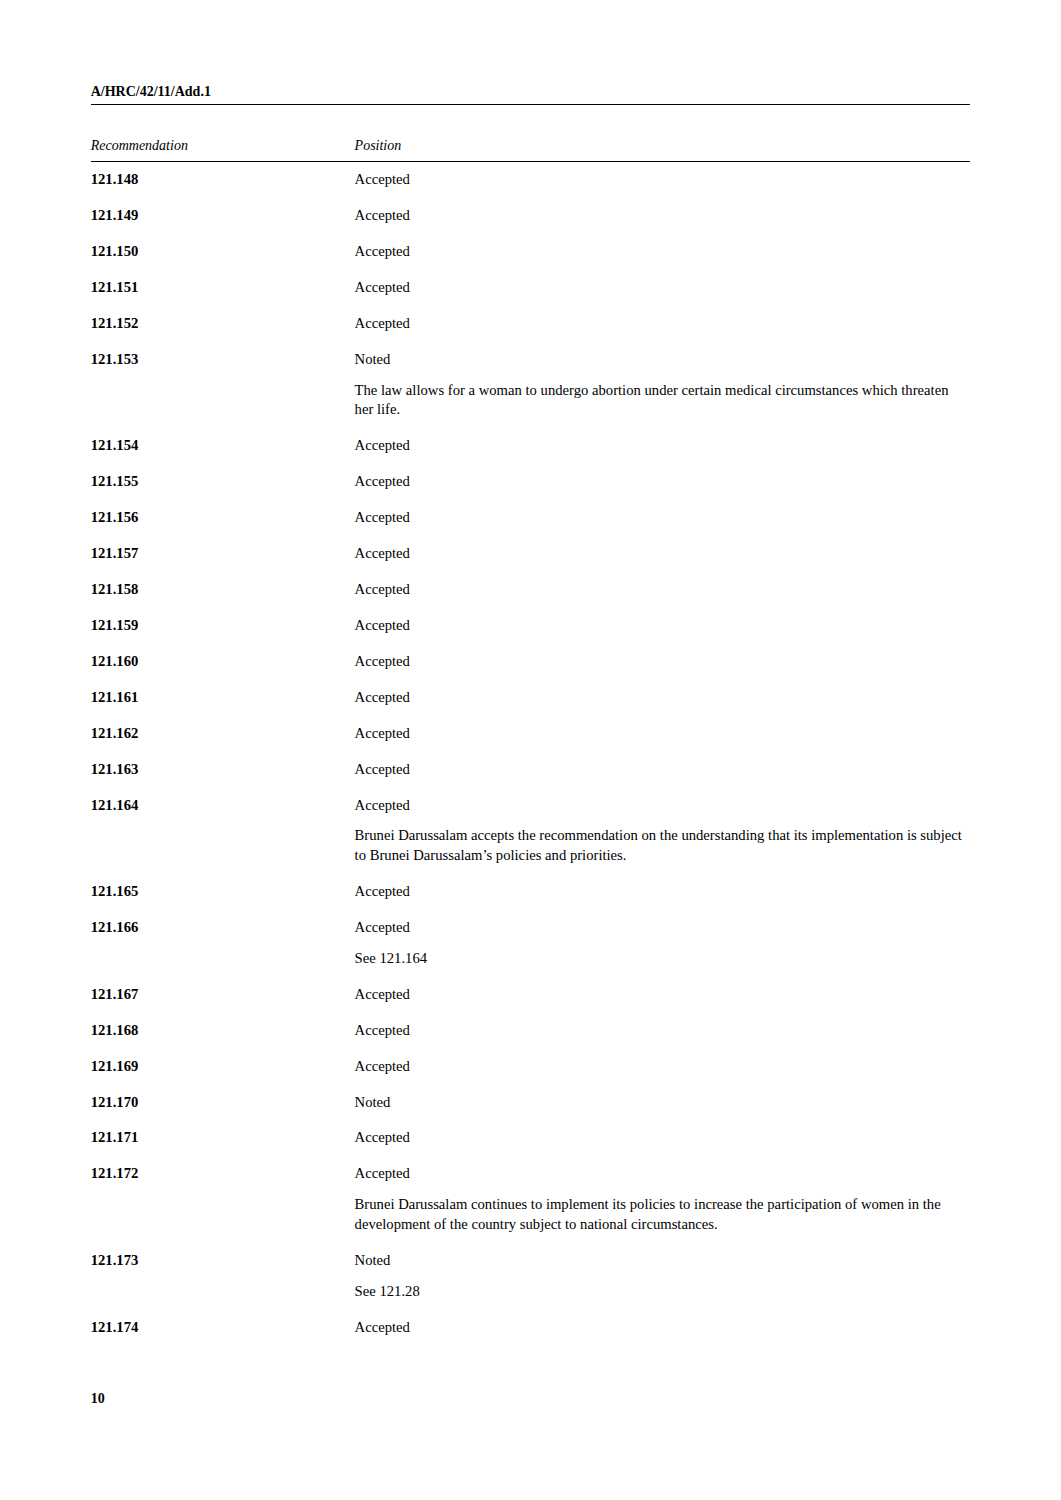A/HRC/42/11/Add.1
| Recommendation | Position |
| --- | --- |
| 121.148 | Accepted |
| 121.149 | Accepted |
| 121.150 | Accepted |
| 121.151 | Accepted |
| 121.152 | Accepted |
| 121.153 | Noted The law allows for a woman to undergo abortion under certain medical circumstances which threaten her life. |
| 121.154 | Accepted |
| 121.155 | Accepted |
| 121.156 | Accepted |
| 121.157 | Accepted |
| 121.158 | Accepted |
| 121.159 | Accepted |
| 121.160 | Accepted |
| 121.161 | Accepted |
| 121.162 | Accepted |
| 121.163 | Accepted |
| 121.164 | Accepted Brunei Darussalam accepts the recommendation on the understanding that its implementation is subject to Brunei Darussalam’s policies and priorities. |
| 121.165 | Accepted |
| 121.166 | Accepted See 121.164 |
| 121.167 | Accepted |
| 121.168 | Accepted |
| 121.169 | Accepted |
| 121.170 | Noted |
| 121.171 | Accepted |
| 121.172 | Accepted Brunei Darussalam continues to implement its policies to increase the participation of women in the development of the country subject to national circumstances. |
| 121.173 | Noted See 121.28 |
| 121.174 | Accepted |
10